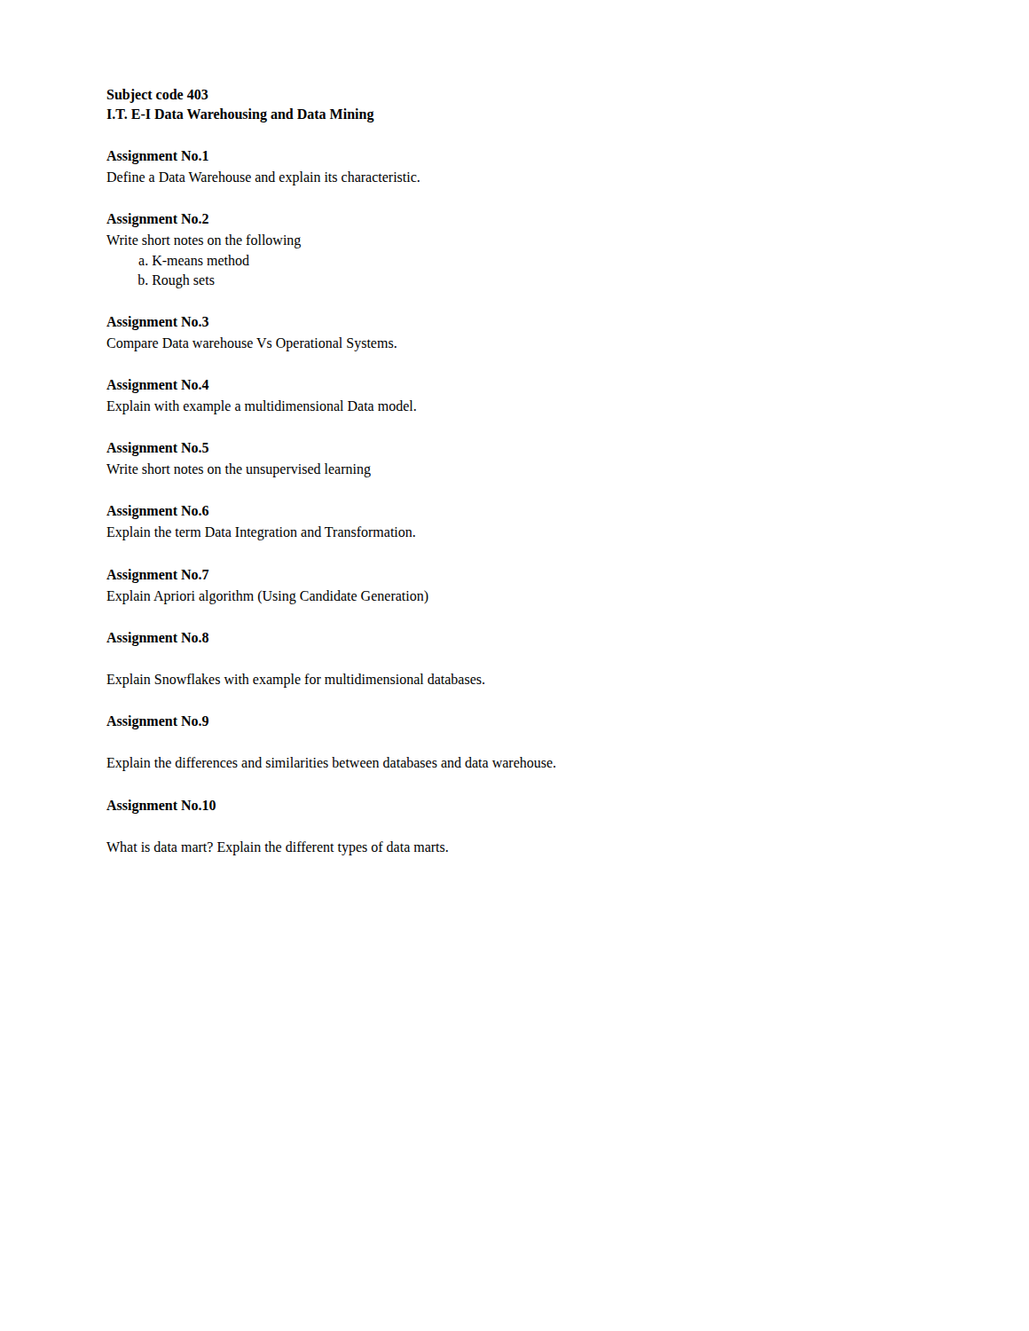Subject code 403
I.T. E-I Data Warehousing and Data Mining
Assignment No.1
Define a Data Warehouse and explain its characteristic.
Assignment No.2
Write short notes on the following
K-means method
Rough sets
Assignment No.3
Compare Data warehouse Vs Operational Systems.
Assignment No.4
Explain with example a multidimensional Data model.
Assignment No.5
Write short notes on the unsupervised learning
Assignment No.6
Explain the term Data Integration and Transformation.
Assignment No.7
Explain Apriori algorithm (Using Candidate Generation)
Assignment No.8
Explain Snowflakes with example for multidimensional databases.
Assignment No.9
Explain the differences and similarities between databases and data warehouse.
Assignment No.10
What is data mart? Explain the different types of data marts.